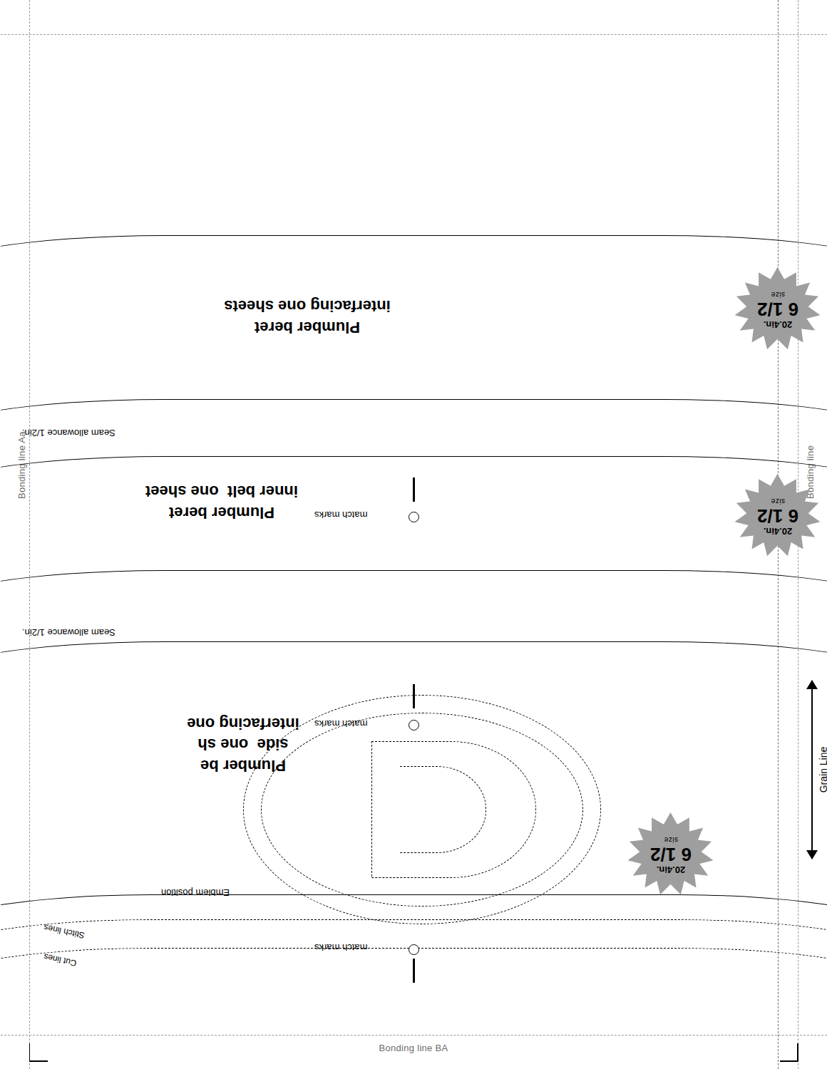Bonding line Aa
Bonding line
Bonding line BA
Plumber beret
interfacing one sheets
20.4in. 6 1/2 size
Seam allowance 1/2in.
Plumber beret
inner belt one sheet
20.4in. 6 1/2 size
match marks
Seam allowance 1/2in.
Plumber be
side one sh
interfacing one
20.4in. 6 1/2 size
Emblem position
match marks
match marks
Stitch lines
Cut lines
Grain Line